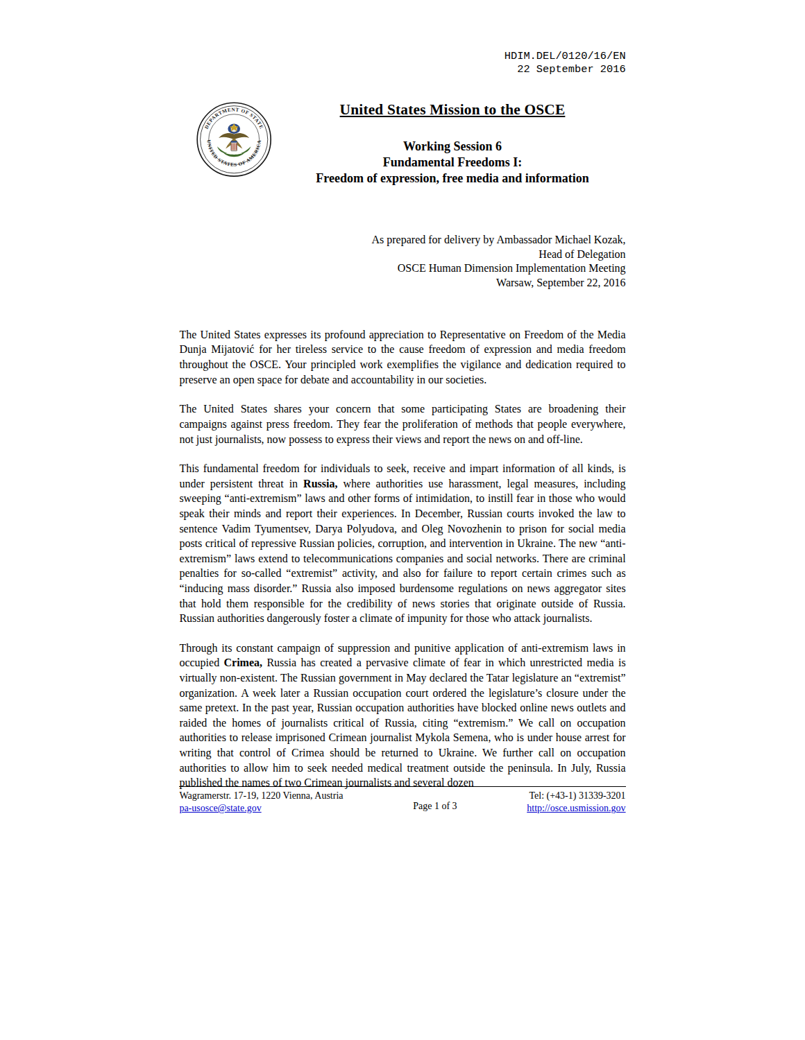HDIM.DEL/0120/16/EN 22 September 2016
DEPARTMENT OF STATE UNITED STATES OF AMERICA
United States Mission to the OSCE
Working Session 6 Fundamental Freedoms I: Freedom of expression, free media and information
As prepared for delivery by Ambassador Michael Kozak, Head of Delegation OSCE Human Dimension Implementation Meeting Warsaw, September 22, 2016
The United States expresses its profound appreciation to Representative on Freedom of the Media Dunja Mijatović for her tireless service to the cause freedom of expression and media freedom throughout the OSCE. Your principled work exemplifies the vigilance and dedication required to preserve an open space for debate and accountability in our societies.
The United States shares your concern that some participating States are broadening their campaigns against press freedom. They fear the proliferation of methods that people everywhere, not just journalists, now possess to express their views and report the news on and off-line.
This fundamental freedom for individuals to seek, receive and impart information of all kinds, is under persistent threat in Russia, where authorities use harassment, legal measures, including sweeping “anti-extremism” laws and other forms of intimidation, to instill fear in those who would speak their minds and report their experiences. In December, Russian courts invoked the law to sentence Vadim Tyumentsev, Darya Polyudova, and Oleg Novozhenin to prison for social media posts critical of repressive Russian policies, corruption, and intervention in Ukraine. The new “anti-extremism” laws extend to telecommunications companies and social networks. There are criminal penalties for so-called “extremist” activity, and also for failure to report certain crimes such as “inducing mass disorder.” Russia also imposed burdensome regulations on news aggregator sites that hold them responsible for the credibility of news stories that originate outside of Russia. Russian authorities dangerously foster a climate of impunity for those who attack journalists.
Through its constant campaign of suppression and punitive application of anti-extremism laws in occupied Crimea, Russia has created a pervasive climate of fear in which unrestricted media is virtually non-existent. The Russian government in May declared the Tatar legislature an “extremist” organization. A week later a Russian occupation court ordered the legislature’s closure under the same pretext. In the past year, Russian occupation authorities have blocked online news outlets and raided the homes of journalists critical of Russia, citing “extremism.” We call on occupation authorities to release imprisoned Crimean journalist Mykola Semena, who is under house arrest for writing that control of Crimea should be returned to Ukraine. We further call on occupation authorities to allow him to seek needed medical treatment outside the peninsula. In July, Russia published the names of two Crimean journalists and several dozen
Wagramerstr. 17-19, 1220 Vienna, Austria
pa-usosce@state.gov
Page 1 of 3
Tel: (+43-1) 31339-3201
http://osce.usmission.gov